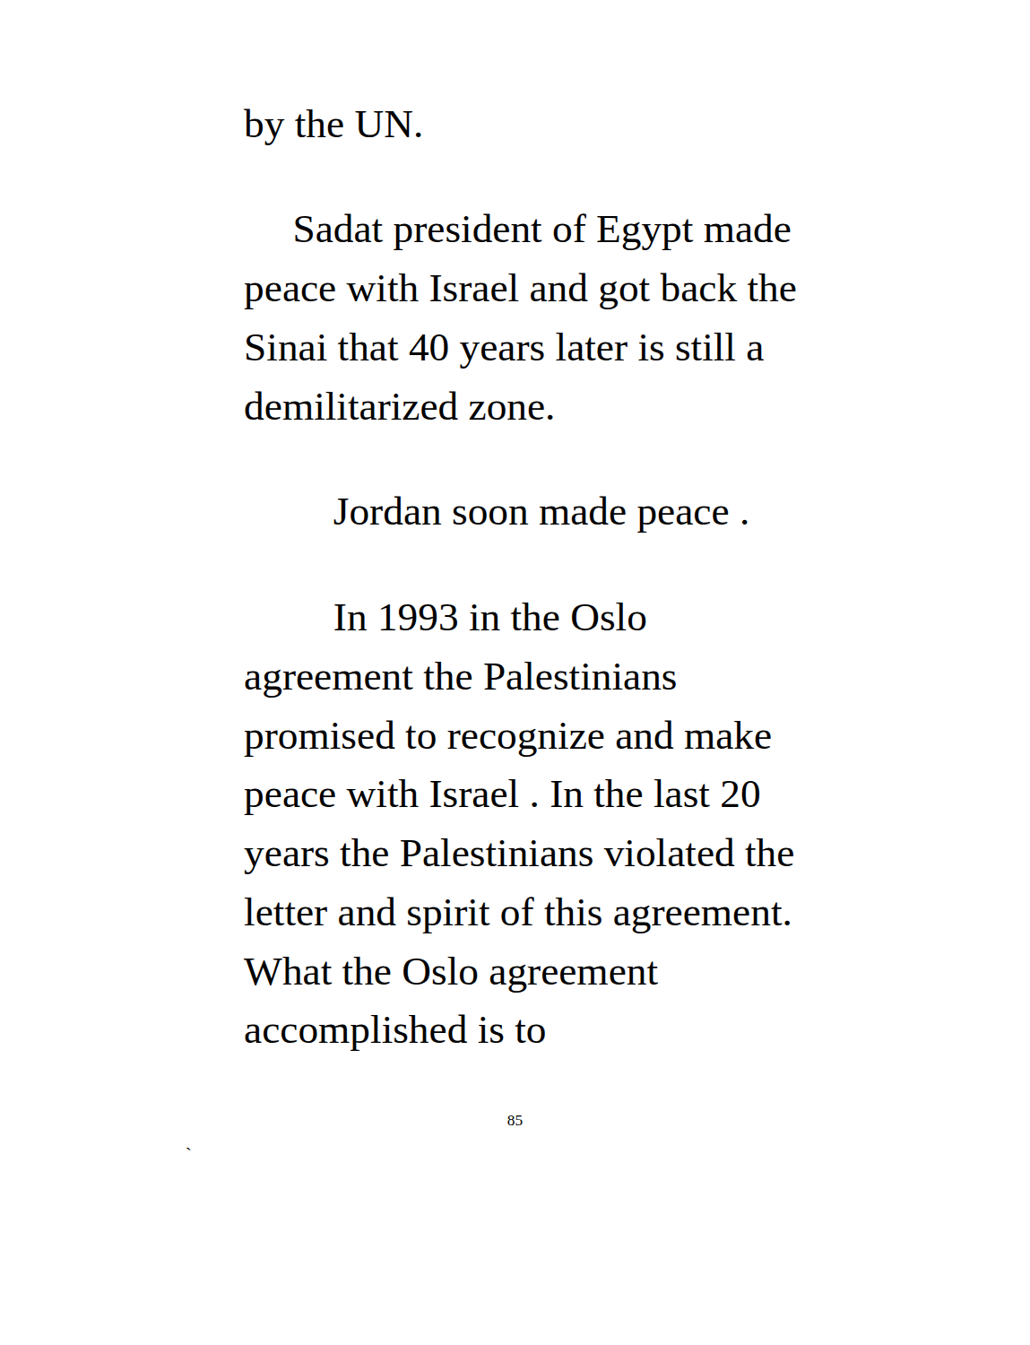by the UN.
Sadat president of Egypt made peace with Israel and got back the Sinai that 40 years later is still a demilitarized zone.
Jordan soon made peace .
In 1993 in the Oslo agreement the Palestinians promised to recognize and make peace with Israel . In the last 20 years the Palestinians violated the letter and spirit of this agreement. What the Oslo agreement accomplished is to
85
`